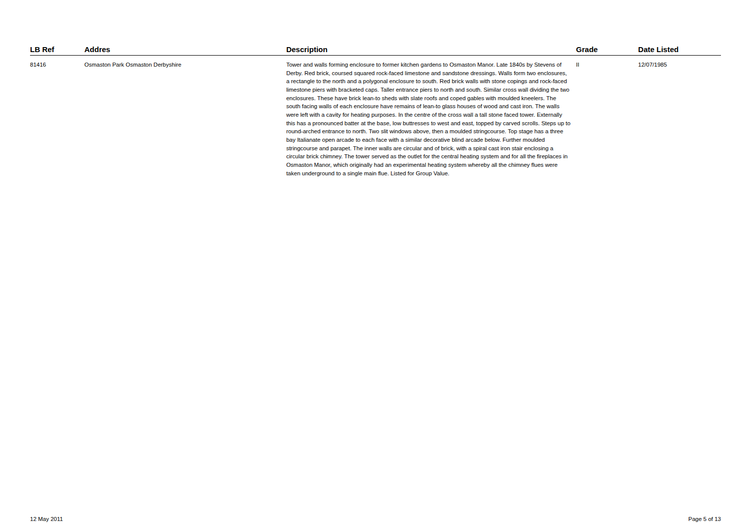| LB Ref | Addres | Description | Grade | Date Listed |
| --- | --- | --- | --- | --- |
| 81416 | Osmaston Park Osmaston Derbyshire | Tower and walls forming enclosure to former kitchen gardens to Osmaston Manor. Late 1840s by Stevens of Derby. Red brick, coursed squared rock-faced limestone and sandstone dressings. Walls form two enclosures, a rectangle to the north and a polygonal enclosure to south. Red brick walls with stone copings and rock-faced limestone piers with bracketed caps. Taller entrance piers to north and south. Similar cross wall dividing the two enclosures. These have brick lean-to sheds with slate roofs and coped gables with moulded kneelers. The south facing walls of each enclosure have remains of lean-to glass houses of wood and cast iron. The walls were left with a cavity for heating purposes. In the centre of the cross wall a tall stone faced tower. Externally this has a pronounced batter at the base, low buttresses to west and east, topped by carved scrolls. Steps up to round-arched entrance to north. Two slit windows above, then a moulded stringcourse. Top stage has a three bay Italianate open arcade to each face with a similar decorative blind arcade below. Further moulded stringcourse and parapet. The inner walls are circular and of brick, with a spiral cast iron stair enclosing a circular brick chimney. The tower served as the outlet for the central heating system and for all the fireplaces in Osmaston Manor, which originally had an experimental heating system whereby all the chimney flues were taken underground to a single main flue. Listed for Group Value. | II | 12/07/1985 |
12 May 2011 Page 5 of 13